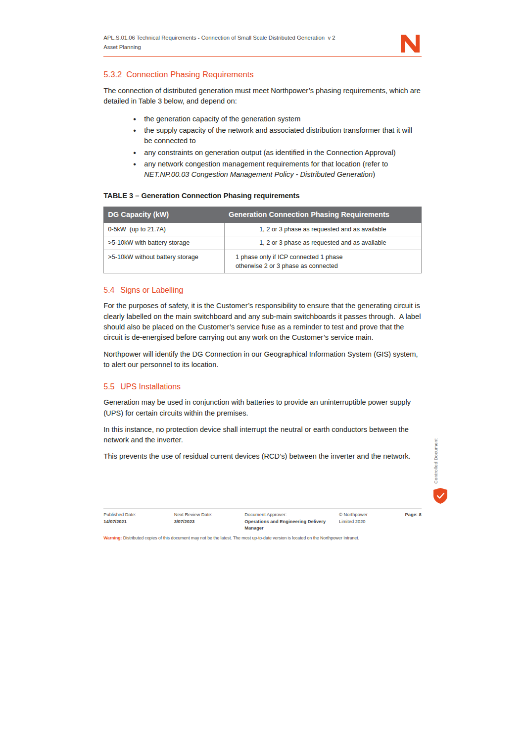APL.S.01.06 Technical Requirements - Connection of Small Scale Distributed Generation v 2
Asset Planning
5.3.2 Connection Phasing Requirements
The connection of distributed generation must meet Northpower’s phasing requirements, which are detailed in Table 3 below, and depend on:
the generation capacity of the generation system
the supply capacity of the network and associated distribution transformer that it will be connected to
any constraints on generation output (as identified in the Connection Approval)
any network congestion management requirements for that location (refer to NET.NP.00.03 Congestion Management Policy - Distributed Generation)
TABLE 3 – Generation Connection Phasing requirements
| DG Capacity (kW) | Generation Connection Phasing Requirements |
| --- | --- |
| 0-5kW (up to 21.7A) | 1, 2 or 3 phase as requested and as available |
| >5-10kW with battery storage | 1, 2 or 3 phase as requested and as available |
| >5-10kW without battery storage | 1 phase only if ICP connected 1 phase otherwise 2 or 3 phase as connected |
5.4 Signs or Labelling
For the purposes of safety, it is the Customer’s responsibility to ensure that the generating circuit is clearly labelled on the main switchboard and any sub-main switchboards it passes through. A label should also be placed on the Customer’s service fuse as a reminder to test and prove that the circuit is de-energised before carrying out any work on the Customer’s service main.
Northpower will identify the DG Connection in our Geographical Information System (GIS) system, to alert our personnel to its location.
5.5 UPS Installations
Generation may be used in conjunction with batteries to provide an uninterruptible power supply (UPS) for certain circuits within the premises.
In this instance, no protection device shall interrupt the neutral or earth conductors between the network and the inverter.
This prevents the use of residual current devices (RCD’s) between the inverter and the network.
Controlled Document
Published Date:
14/07/2021
Next Review Date:
3/07/2023
Document Approver:
Operations and Engineering Delivery Manager
© Northpower Limited 2020
Page: 8
Warning: Distributed copies of this document may not be the latest. The most up-to-date version is located on the Northpower Intranet.